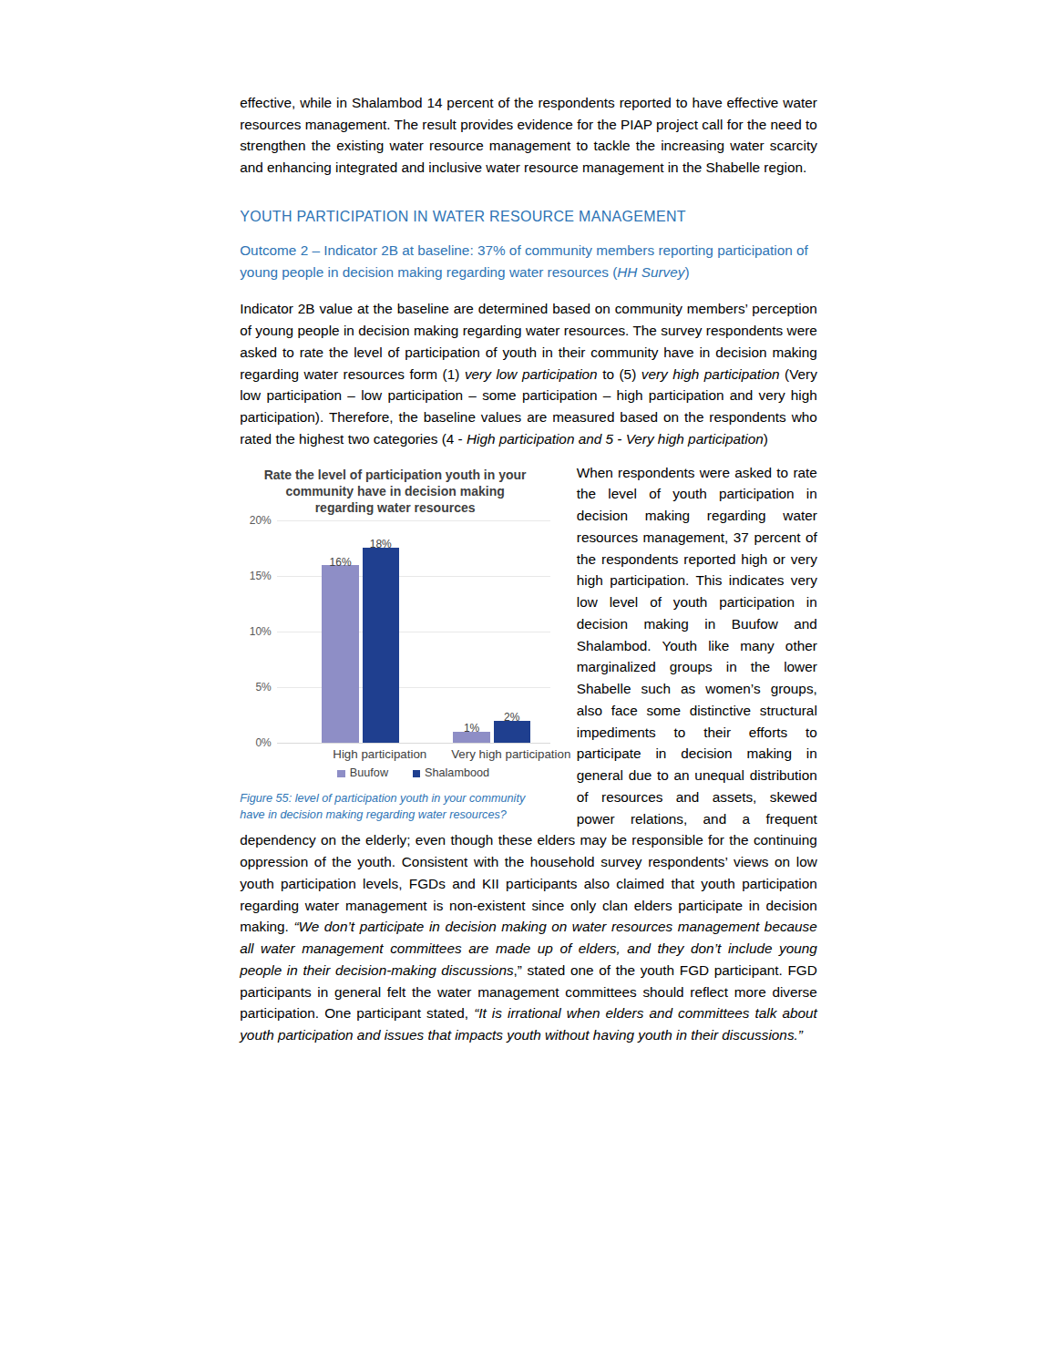effective, while in Shalambod 14 percent of the respondents reported to have effective water resources management. The result provides evidence for the PIAP project call for the need to strengthen the existing water resource management to tackle the increasing water scarcity and enhancing integrated and inclusive water resource management in the Shabelle region.
Youth participation in water resource management
Outcome 2 – Indicator 2B at baseline: 37% of community members reporting participation of young people in decision making regarding water resources (HH Survey)
Indicator 2B value at the baseline are determined based on community members’ perception of young people in decision making regarding water resources. The survey respondents were asked to rate the level of participation of youth in their community have in decision making regarding water resources form (1) very low participation to (5) very high participation (Very low participation – low participation – some participation – high participation and very high participation). Therefore, the baseline values are measured based on the respondents who rated the highest two categories (4 - High participation and 5 - Very high participation)
Rate the level of participation youth in your community have in decision making regarding water resources
20%
15%
10%
5%
0%
16%
18%
1%
2%
High participation
Very high participation
Buufow Shalambood
Figure 55: level of participation youth in your community have in decision making regarding water resources?
When respondents were asked to rate the level of youth participation in decision making regarding water resources management, 37 percent of the respondents reported high or very high participation. This indicates very low level of youth participation in decision making in Buufow and Shalambod. Youth like many other marginalized groups in the lower Shabelle such as women’s groups, also face some distinctive structural impediments to their efforts to participate in decision making in general due to an unequal distribution of resources and assets, skewed power relations, and a frequent dependency on the elderly; even though these elders may be responsible for the continuing oppression of the youth. Consistent with the household survey respondents’ views on low youth participation levels, FGDs and KII participants also claimed that youth participation regarding water management is non-existent since only clan elders participate in decision making. “We don’t participate in decision making on water resources management because all water management committees are made up of elders, and they don’t include young people in their decision-making discussions,” stated one of the youth FGD participant. FGD participants in general felt the water management committees should reflect more diverse participation. One participant stated, “It is irrational when elders and committees talk about youth participation and issues that impacts youth without having youth in their discussions.”